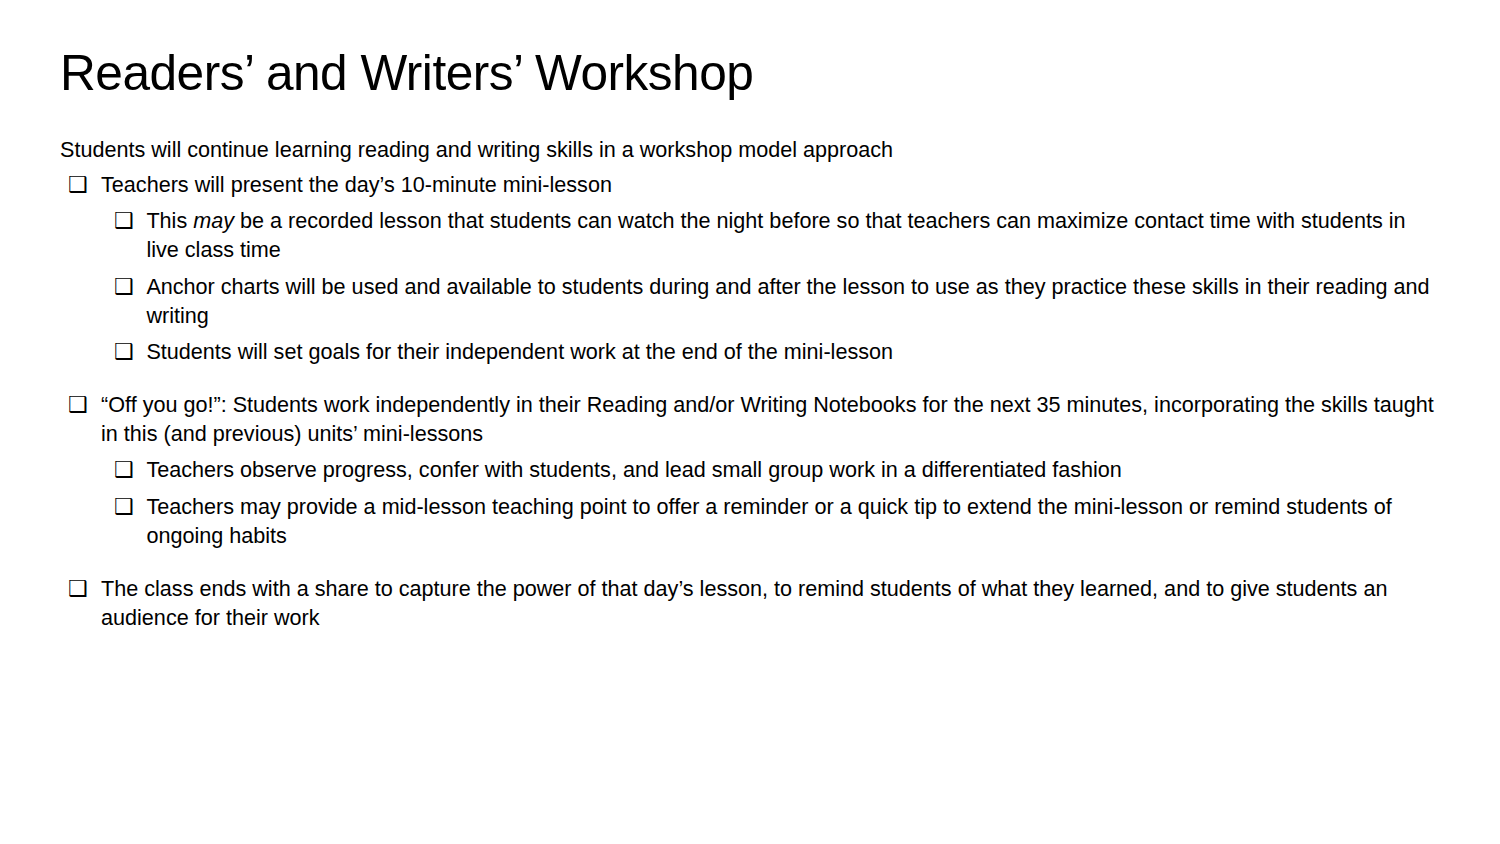Readers’ and Writers’ Workshop
Students will continue learning reading and writing skills in a workshop model approach
Teachers will present the day’s 10-minute mini-lesson
This may be a recorded lesson that students can watch the night before so that teachers can maximize contact time with students in live class time
Anchor charts will be used and available to students during and after the lesson to use as they practice these skills in their reading and writing
Students will set goals for their independent work at the end of the mini-lesson
“Off you go!”: Students work independently in their Reading and/or Writing Notebooks for the next 35 minutes, incorporating the skills taught in this (and previous) units’ mini-lessons
Teachers observe progress, confer with students, and lead small group work in a differentiated fashion
Teachers may provide a mid-lesson teaching point to offer a reminder or a quick tip to extend the mini-lesson or remind students of ongoing habits
The class ends with a share to capture the power of that day’s lesson, to remind students of what they learned, and to give students an audience for their work